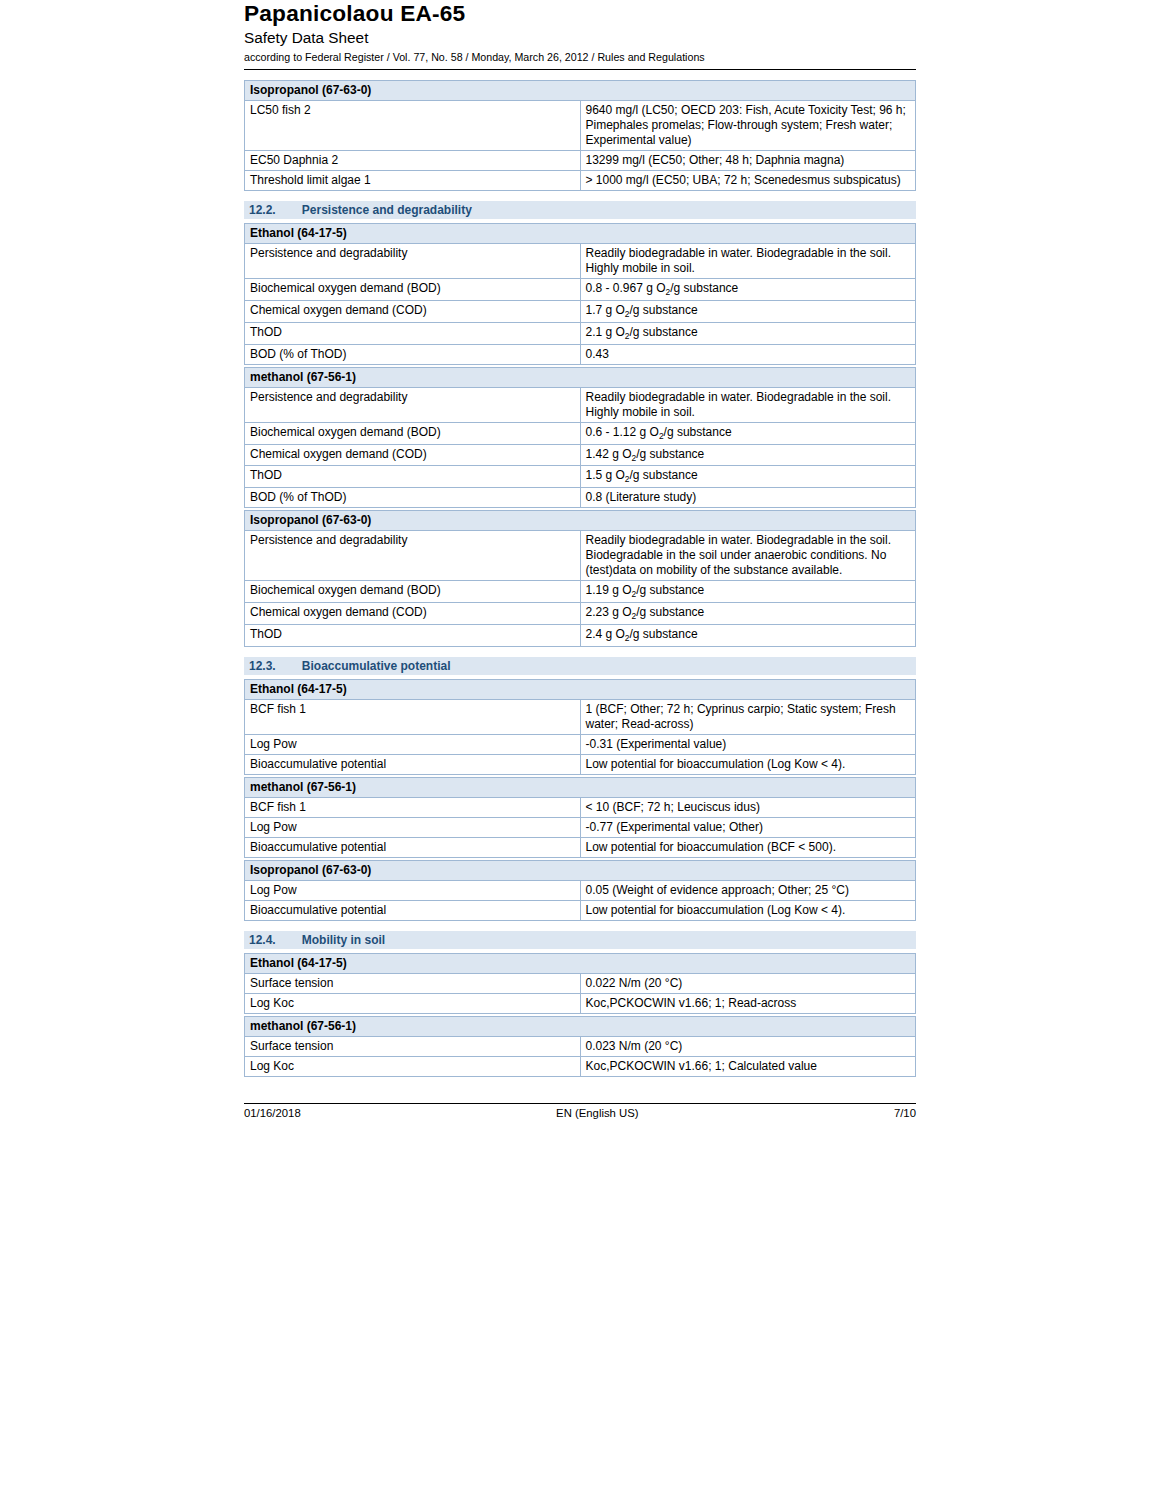Papanicolaou EA-65
Safety Data Sheet
according to Federal Register / Vol. 77, No. 58 / Monday, March 26, 2012 / Rules and Regulations
| Isopropanol (67-63-0) |
| LC50 fish 2 | 9640 mg/l (LC50; OECD 203: Fish, Acute Toxicity Test; 96 h; Pimephales promelas; Flow-through system; Fresh water; Experimental value) |
| EC50 Daphnia 2 | 13299 mg/l (EC50; Other; 48 h; Daphnia magna) |
| Threshold limit algae 1 | > 1000 mg/l (EC50; UBA; 72 h; Scenedesmus subspicatus) |
12.2. Persistence and degradability
| Ethanol (64-17-5) |
| Persistence and degradability | Readily biodegradable in water. Biodegradable in the soil. Highly mobile in soil. |
| Biochemical oxygen demand (BOD) | 0.8 - 0.967 g O 2 /g substance |
| Chemical oxygen demand (COD) | 1.7 g O 2 /g substance |
| ThOD | 2.1 g O 2 /g substance |
| BOD (% of ThOD) | 0.43 |
| methanol (67-56-1) |
| Persistence and degradability | Readily biodegradable in water. Biodegradable in the soil. Highly mobile in soil. |
| Biochemical oxygen demand (BOD) | 0.6 - 1.12 g O 2 /g substance |
| Chemical oxygen demand (COD) | 1.42 g O 2 /g substance |
| ThOD | 1.5 g O 2 /g substance |
| BOD (% of ThOD) | 0.8 (Literature study) |
| Isopropanol (67-63-0) |
| Persistence and degradability | Readily biodegradable in water. Biodegradable in the soil. Biodegradable in the soil under anaerobic conditions. No (test)data on mobility of the substance available. |
| Biochemical oxygen demand (BOD) | 1.19 g O 2 /g substance |
| Chemical oxygen demand (COD) | 2.23 g O 2 /g substance |
| ThOD | 2.4 g O 2 /g substance |
12.3. Bioaccumulative potential
| Ethanol (64-17-5) |
| BCF fish 1 | 1 (BCF; Other; 72 h; Cyprinus carpio; Static system; Fresh water; Read-across) |
| Log Pow | -0.31 (Experimental value) |
| Bioaccumulative potential | Low potential for bioaccumulation (Log Kow < 4). |
| methanol (67-56-1) |
| BCF fish 1 | < 10 (BCF; 72 h; Leuciscus idus) |
| Log Pow | -0.77 (Experimental value; Other) |
| Bioaccumulative potential | Low potential for bioaccumulation (BCF < 500). |
| Isopropanol (67-63-0) |
| Log Pow | 0.05 (Weight of evidence approach; Other; 25 °C) |
| Bioaccumulative potential | Low potential for bioaccumulation (Log Kow < 4). |
12.4. Mobility in soil
| Ethanol (64-17-5) |
| Surface tension | 0.022 N/m (20 °C) |
| Log Koc | Koc,PCKOCWIN v1.66; 1; Read-across |
| methanol (67-56-1) |
| Surface tension | 0.023 N/m (20 °C) |
| Log Koc | Koc,PCKOCWIN v1.66; 1; Calculated value |
01/16/2018 EN (English US) 7/10